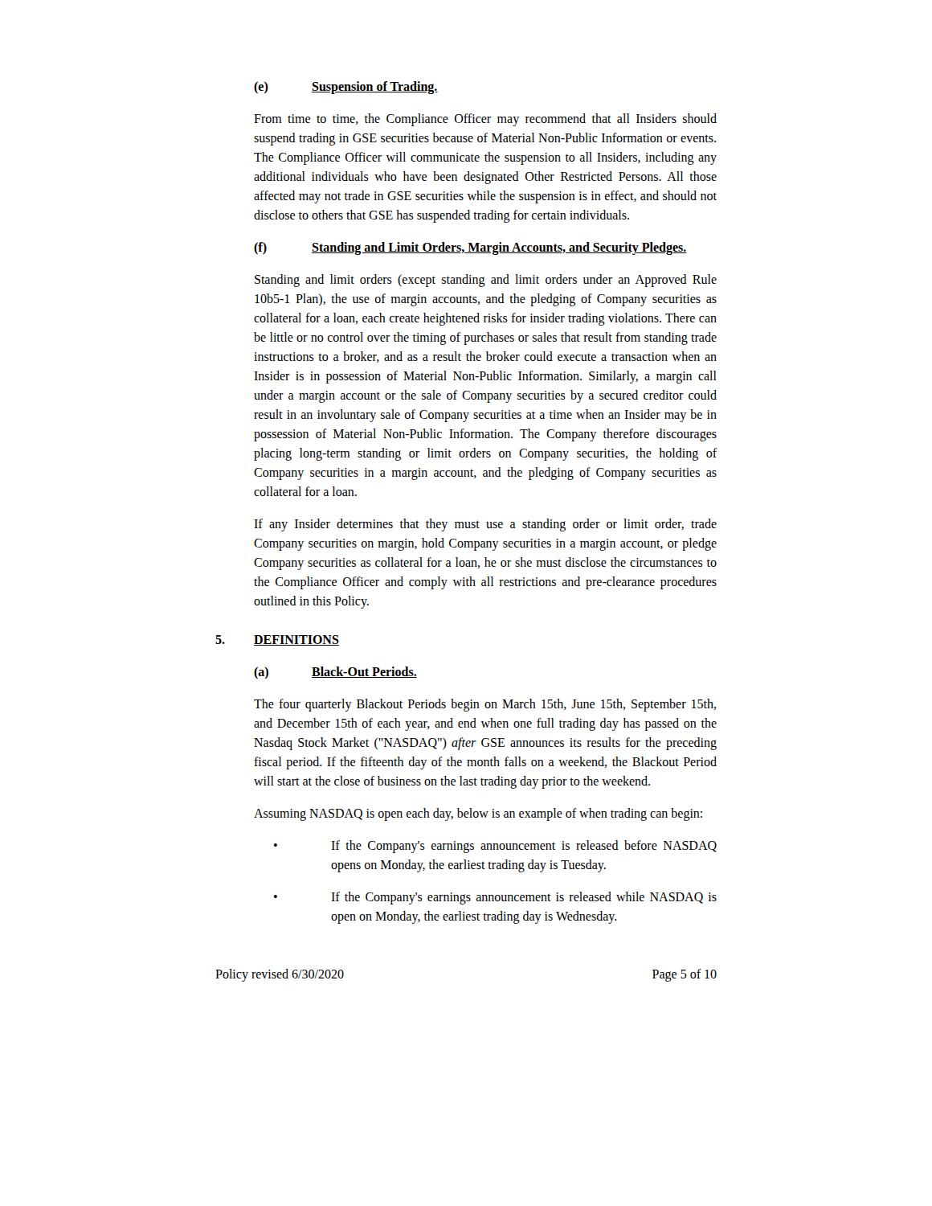(e) Suspension of Trading.
From time to time, the Compliance Officer may recommend that all Insiders should suspend trading in GSE securities because of Material Non-Public Information or events. The Compliance Officer will communicate the suspension to all Insiders, including any additional individuals who have been designated Other Restricted Persons. All those affected may not trade in GSE securities while the suspension is in effect, and should not disclose to others that GSE has suspended trading for certain individuals.
(f) Standing and Limit Orders, Margin Accounts, and Security Pledges.
Standing and limit orders (except standing and limit orders under an Approved Rule 10b5-1 Plan), the use of margin accounts, and the pledging of Company securities as collateral for a loan, each create heightened risks for insider trading violations. There can be little or no control over the timing of purchases or sales that result from standing trade instructions to a broker, and as a result the broker could execute a transaction when an Insider is in possession of Material Non-Public Information. Similarly, a margin call under a margin account or the sale of Company securities by a secured creditor could result in an involuntary sale of Company securities at a time when an Insider may be in possession of Material Non-Public Information. The Company therefore discourages placing long-term standing or limit orders on Company securities, the holding of Company securities in a margin account, and the pledging of Company securities as collateral for a loan.
If any Insider determines that they must use a standing order or limit order, trade Company securities on margin, hold Company securities in a margin account, or pledge Company securities as collateral for a loan, he or she must disclose the circumstances to the Compliance Officer and comply with all restrictions and pre-clearance procedures outlined in this Policy.
5. DEFINITIONS
(a) Black-Out Periods.
The four quarterly Blackout Periods begin on March 15th, June 15th, September 15th, and December 15th of each year, and end when one full trading day has passed on the Nasdaq Stock Market ("NASDAQ") after GSE announces its results for the preceding fiscal period. If the fifteenth day of the month falls on a weekend, the Blackout Period will start at the close of business on the last trading day prior to the weekend.
Assuming NASDAQ is open each day, below is an example of when trading can begin:
If the Company's earnings announcement is released before NASDAQ opens on Monday, the earliest trading day is Tuesday.
If the Company's earnings announcement is released while NASDAQ is open on Monday, the earliest trading day is Wednesday.
Policy revised 6/30/2020 Page 5 of 10